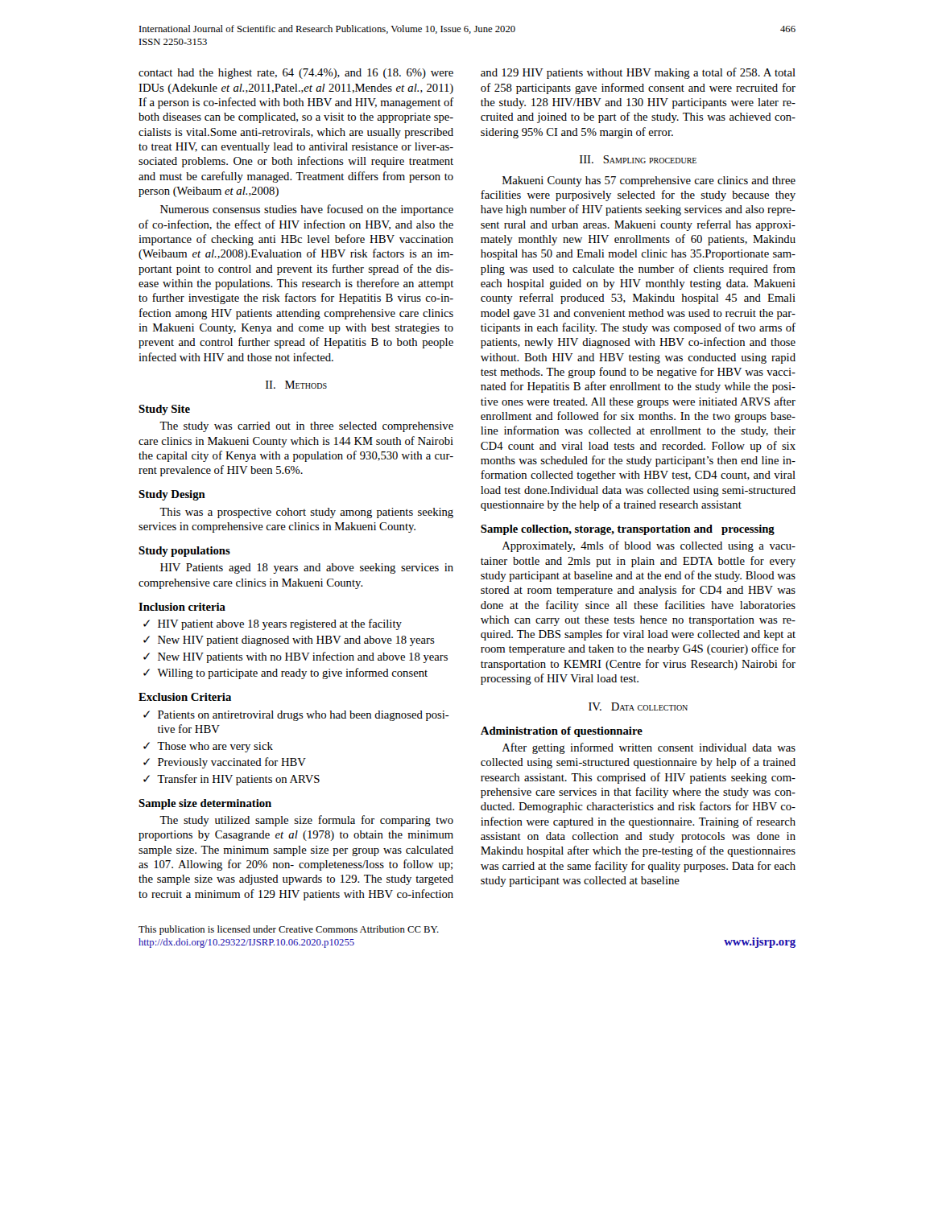International Journal of Scientific and Research Publications, Volume 10, Issue 6, June 2020
ISSN 2250-3153
466
contact had the highest rate, 64 (74.4%), and 16 (18. 6%) were IDUs (Adekunle et al., 2011,Patel.,et al 2011,Mendes et al., 2011) If a person is co-infected with both HBV and HIV, management of both diseases can be complicated, so a visit to the appropriate specialists is vital.Some anti-retrovirals, which are usually prescribed to treat HIV, can eventually lead to antiviral resistance or liver-associated problems. One or both infections will require treatment and must be carefully managed. Treatment differs from person to person (Weibaum et al., 2008)
Numerous consensus studies have focused on the importance of co-infection, the effect of HIV infection on HBV, and also the importance of checking anti HBc level before HBV vaccination (Weibaum et al., 2008).Evaluation of HBV risk factors is an important point to control and prevent its further spread of the disease within the populations. This research is therefore an attempt to further investigate the risk factors for Hepatitis B virus co-infection among HIV patients attending comprehensive care clinics in Makueni County, Kenya and come up with best strategies to prevent and control further spread of Hepatitis B to both people infected with HIV and those not infected.
II. Methods
Study Site
The study was carried out in three selected comprehensive care clinics in Makueni County which is 144 KM south of Nairobi the capital city of Kenya with a population of 930,530 with a current prevalence of HIV been 5.6%.
Study Design
This was a prospective cohort study among patients seeking services in comprehensive care clinics in Makueni County.
Study populations
HIV Patients aged 18 years and above seeking services in comprehensive care clinics in Makueni County.
Inclusion criteria
HIV patient above 18 years registered at the facility
New HIV patient diagnosed with HBV and above 18 years
New HIV patients with no HBV infection and above 18 years
Willing to participate and ready to give informed consent
Exclusion Criteria
Patients on antiretroviral drugs who had been diagnosed positive for HBV
Those who are very sick
Previously vaccinated for HBV
Transfer in HIV patients on ARVS
Sample size determination
The study utilized sample size formula for comparing two proportions by Casagrande et al (1978) to obtain the minimum sample size. The minimum sample size per group was calculated as 107. Allowing for 20% non- completeness/loss to follow up; the sample size was adjusted upwards to 129. The study targeted to recruit a minimum of 129 HIV patients with HBV co-infection and 129 HIV patients without HBV making a total of 258. A total of 258 participants gave informed consent and were recruited for the study. 128 HIV/HBV and 130 HIV participants were later recruited and joined to be part of the study. This was achieved considering 95% CI and 5% margin of error.
III. Sampling procedure
Makueni County has 57 comprehensive care clinics and three facilities were purposively selected for the study because they have high number of HIV patients seeking services and also represent rural and urban areas. Makueni county referral has approximately monthly new HIV enrollments of 60 patients, Makindu hospital has 50 and Emali model clinic has 35.Proportionate sampling was used to calculate the number of clients required from each hospital guided on by HIV monthly testing data. Makueni county referral produced 53, Makindu hospital 45 and Emali model gave 31 and convenient method was used to recruit the participants in each facility. The study was composed of two arms of patients, newly HIV diagnosed with HBV co-infection and those without. Both HIV and HBV testing was conducted using rapid test methods. The group found to be negative for HBV was vaccinated for Hepatitis B after enrollment to the study while the positive ones were treated. All these groups were initiated ARVS after enrollment and followed for six months. In the two groups baseline information was collected at enrollment to the study, their CD4 count and viral load tests and recorded. Follow up of six months was scheduled for the study participant’s then end line information collected together with HBV test, CD4 count, and viral load test done.Individual data was collected using semi-structured questionnaire by the help of a trained research assistant
Sample collection, storage, transportation and processing
Approximately, 4mls of blood was collected using a vacutainer bottle and 2mls put in plain and EDTA bottle for every study participant at baseline and at the end of the study. Blood was stored at room temperature and analysis for CD4 and HBV was done at the facility since all these facilities have laboratories which can carry out these tests hence no transportation was required. The DBS samples for viral load were collected and kept at room temperature and taken to the nearby G4S (courier) office for transportation to KEMRI (Centre for virus Research) Nairobi for processing of HIV Viral load test.
IV. Data collection
Administration of questionnaire
After getting informed written consent individual data was collected using semi-structured questionnaire by help of a trained research assistant. This comprised of HIV patients seeking comprehensive care services in that facility where the study was conducted. Demographic characteristics and risk factors for HBV co-infection were captured in the questionnaire. Training of research assistant on data collection and study protocols was done in Makindu hospital after which the pre-testing of the questionnaires was carried at the same facility for quality purposes. Data for each study participant was collected at baseline
This publication is licensed under Creative Commons Attribution CC BY.
http://dx.doi.org/10.29322/IJSRP.10.06.2020.p10255
www.ijsrp.org